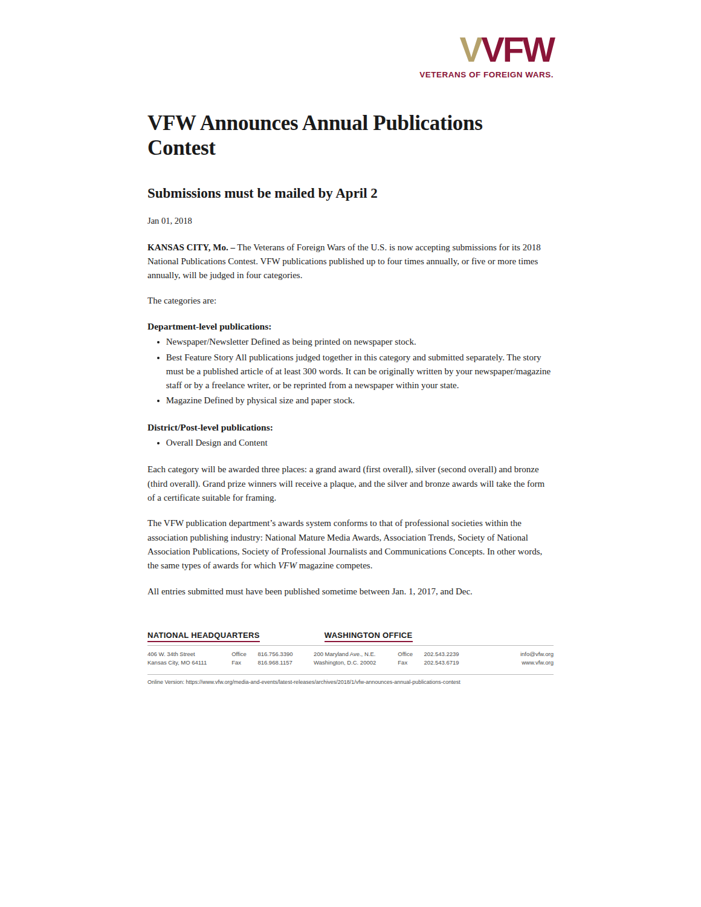VVFW VETERANS OF FOREIGN WARS.
VFW Announces Annual Publications Contest
Submissions must be mailed by April 2
Jan 01, 2018
KANSAS CITY, Mo. – The Veterans of Foreign Wars of the U.S. is now accepting submissions for its 2018 National Publications Contest. VFW publications published up to four times annually, or five or more times annually, will be judged in four categories.
The categories are:
Department-level publications:
Newspaper/Newsletter Defined as being printed on newspaper stock.
Best Feature Story All publications judged together in this category and submitted separately. The story must be a published article of at least 300 words. It can be originally written by your newspaper/magazine staff or by a freelance writer, or be reprinted from a newspaper within your state.
Magazine Defined by physical size and paper stock.
District/Post-level publications:
Overall Design and Content
Each category will be awarded three places: a grand award (first overall), silver (second overall) and bronze (third overall). Grand prize winners will receive a plaque, and the silver and bronze awards will take the form of a certificate suitable for framing.
The VFW publication department’s awards system conforms to that of professional societies within the association publishing industry: National Mature Media Awards, Association Trends, Society of National Association Publications, Society of Professional Journalists and Communications Concepts. In other words, the same types of awards for which VFW magazine competes.
All entries submitted must have been published sometime between Jan. 1, 2017, and Dec.
NATIONAL HEADQUARTERS
WASHINGTON OFFICE
406 W. 34th Street
Office
816.756.3390
Kansas City, MO 64111
Fax
816.968.1157
200 Maryland Ave., N.E.
Office
202.543.2239
Washington, D.C. 20002
Fax
202.543.6719
info@vfw.org
www.vfw.org
Online Version: https://www.vfw.org/media-and-events/latest-releases/archives/2018/1/vfw-announces-annual-publications-contest